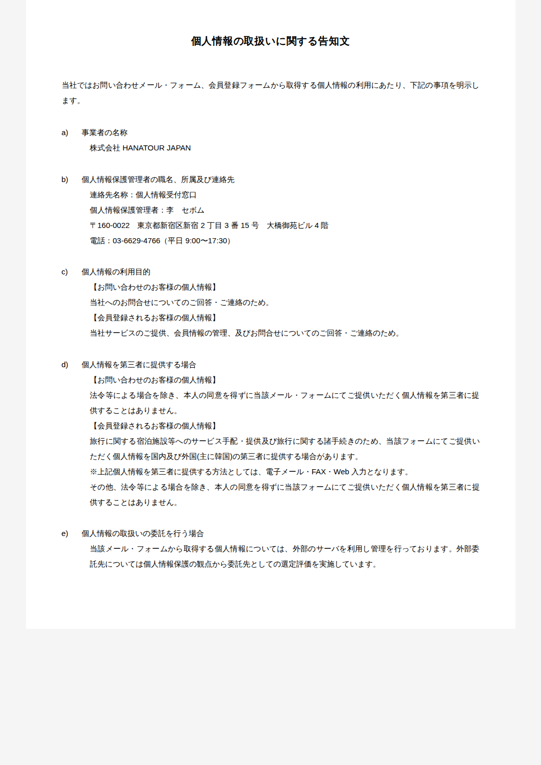個人情報の取扱いに関する告知文
当社ではお問い合わせメール・フォーム、会員登録フォームから取得する個人情報の利用にあたり、下記の事項を明示します。
a) 事業者の名称
株式会社 HANATOUR JAPAN
b) 個人情報保護管理者の職名、所属及び連絡先
連絡先名称：個人情報受付窓口
個人情報保護管理者：李　セボム
〒160-0022　東京都新宿区新宿 2 丁目 3 番 15 号　大橋御苑ビル 4 階
電話：03-6629-4766（平日 9:00〜17:30）
c) 個人情報の利用目的
【お問い合わせのお客様の個人情報】
当社へのお問合せについてのご回答・ご連絡のため。
【会員登録されるお客様の個人情報】
当社サービスのご提供、会員情報の管理、及びお問合せについてのご回答・ご連絡のため。
d) 個人情報を第三者に提供する場合
【お問い合わせのお客様の個人情報】
法令等による場合を除き、本人の同意を得ずに当該メール・フォームにてご提供いただく個人情報を第三者に提供することはありません。
【会員登録されるお客様の個人情報】
旅行に関する宿泊施設等へのサービス手配・提供及び旅行に関する諸手続きのため、当該フォームにてご提供いただく個人情報を国内及び外国(主に韓国)の第三者に提供する場合があります。
※上記個人情報を第三者に提供する方法としては、電子メール・FAX・Web 入力となります。
その他、法令等による場合を除き、本人の同意を得ずに当該フォームにてご提供いただく個人情報を第三者に提供することはありません。
e) 個人情報の取扱いの委託を行う場合
当該メール・フォームから取得する個人情報については、外部のサーバを利用し管理を行っております。外部委託先については個人情報保護の観点から委託先としての選定評価を実施しています。